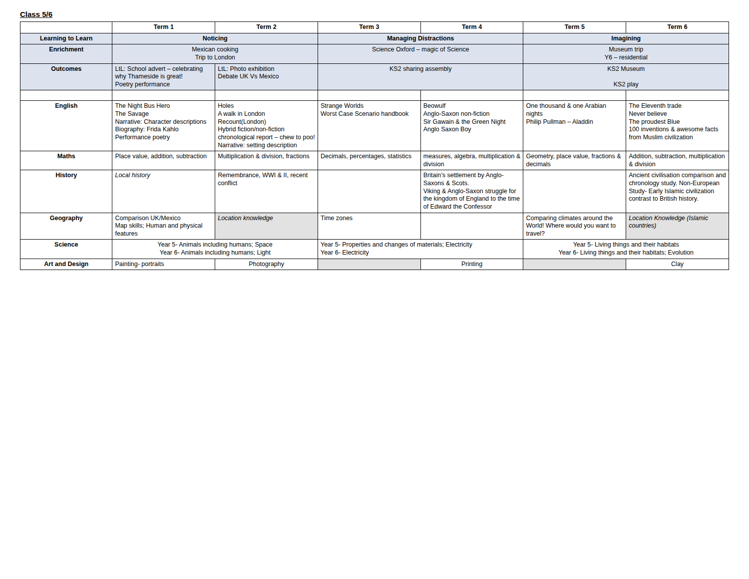Class 5/6
| | Term 1 | Term 2 | Term 3 | Term 4 | Term 5 | Term 6 |
| Learning to Learn | Noticing | Managing Distractions | Imagining |
| Enrichment | Mexican cooking Trip to London | Science Oxford – magic of Science | Museum trip Y6 – residential |
| Outcomes | LtL: School advert – celebrating why Thameside is great! Poetry performance | LtL: Photo exhibition Debate UK Vs Mexico | KS2 sharing assembly | KS2 Museum KS2 play |
| English | The Night Bus Hero The Savage Narrative: Character descriptions Biography: Frida Kahlo Performance poetry | Holes A walk in London Recount(London) Hybrid fiction/non-fiction chronological report – chew to poo! Narrative: setting description | Strange Worlds Worst Case Scenario handbook | Beowulf Anglo-Saxon non-fiction Sir Gawain & the Green Night Anglo Saxon Boy | One thousand & one Arabian nights Philip Pullman – Aladdin | The Eleventh trade Never believe The proudest Blue 100 inventions & awesome facts from Muslim civilization |
| Maths | Place value, addition, subtraction | Multiplication & division, fractions | Decimals, percentages, statistics | measures, algebra, multiplication & division | Geometry, place value, fractions & decimals | Addition, subtraction, multiplication & division |
| History | Local history | Remembrance, WWI & II, recent conflict | | Britain’s settlement by Anglo-Saxons & Scots. Viking & Anglo-Saxon struggle for the kingdom of England to the time of Edward the Confessor | | Ancient civilisation comparison and chronology study. Non-European Study- Early Islamic civilization contrast to British history. |
| Geography | Comparison UK/Mexico Map skills; Human and physical features | Location knowledge | Time zones | | Comparing climates around the World! Where would you want to travel? | Location Knowledge (Islamic countries) |
| Science | Year 5- Animals including humans; Space Year 6- Animals including humans; Light | Year 5- Properties and changes of materials; Electricity Year 6- Electricity | Year 5- Living things and their habitats Year 6- Living things and their habitats; Evolution |
| Art and Design | Painting- portraits | Photography | | Printing | | Clay |